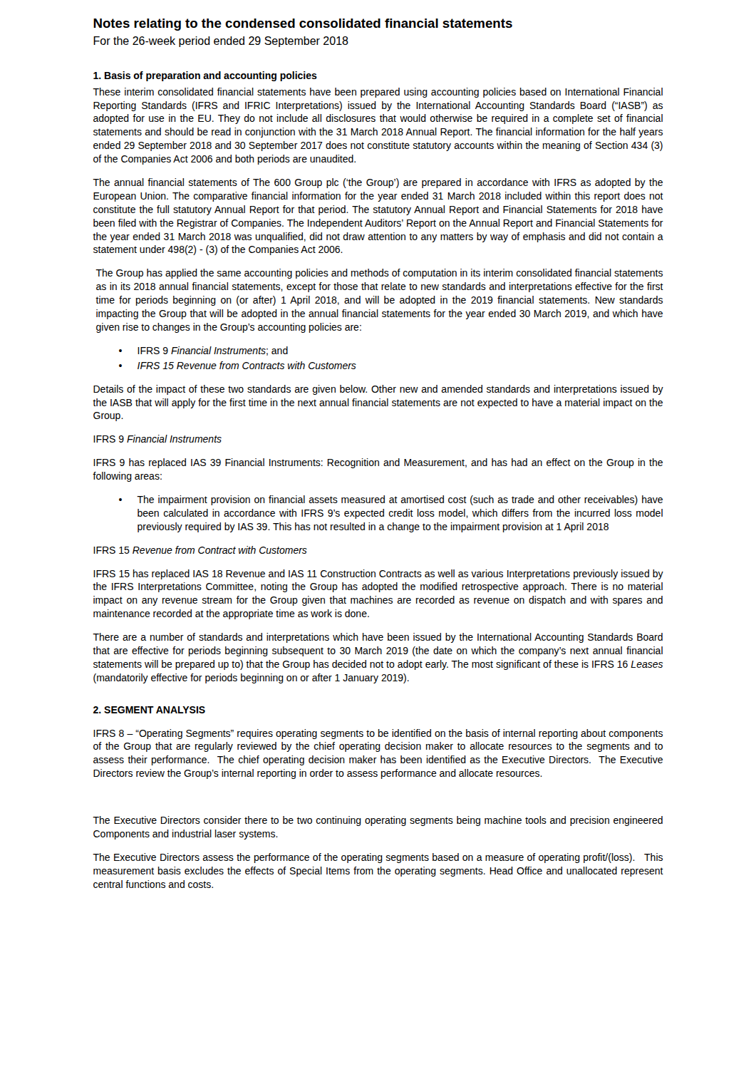Notes relating to the condensed consolidated financial statements
For the 26-week period ended 29 September 2018
1. Basis of preparation and accounting policies
These interim consolidated financial statements have been prepared using accounting policies based on International Financial Reporting Standards (IFRS and IFRIC Interpretations) issued by the International Accounting Standards Board (“IASB”) as adopted for use in the EU. They do not include all disclosures that would otherwise be required in a complete set of financial statements and should be read in conjunction with the 31 March 2018 Annual Report. The financial information for the half years ended 29 September 2018 and 30 September 2017 does not constitute statutory accounts within the meaning of Section 434 (3) of the Companies Act 2006 and both periods are unaudited.
The annual financial statements of The 600 Group plc (‘the Group’) are prepared in accordance with IFRS as adopted by the European Union. The comparative financial information for the year ended 31 March 2018 included within this report does not constitute the full statutory Annual Report for that period. The statutory Annual Report and Financial Statements for 2018 have been filed with the Registrar of Companies. The Independent Auditors’ Report on the Annual Report and Financial Statements for the year ended 31 March 2018 was unqualified, did not draw attention to any matters by way of emphasis and did not contain a statement under 498(2) - (3) of the Companies Act 2006.
The Group has applied the same accounting policies and methods of computation in its interim consolidated financial statements as in its 2018 annual financial statements, except for those that relate to new standards and interpretations effective for the first time for periods beginning on (or after) 1 April 2018, and will be adopted in the 2019 financial statements. New standards impacting the Group that will be adopted in the annual financial statements for the year ended 30 March 2019, and which have given rise to changes in the Group’s accounting policies are:
IFRS 9 Financial Instruments; and
IFRS 15 Revenue from Contracts with Customers
Details of the impact of these two standards are given below. Other new and amended standards and interpretations issued by the IASB that will apply for the first time in the next annual financial statements are not expected to have a material impact on the Group.
IFRS 9 Financial Instruments
IFRS 9 has replaced IAS 39 Financial Instruments: Recognition and Measurement, and has had an effect on the Group in the following areas:
The impairment provision on financial assets measured at amortised cost (such as trade and other receivables) have been calculated in accordance with IFRS 9’s expected credit loss model, which differs from the incurred loss model previously required by IAS 39. This has not resulted in a change to the impairment provision at 1 April 2018
IFRS 15 Revenue from Contract with Customers
IFRS 15 has replaced IAS 18 Revenue and IAS 11 Construction Contracts as well as various Interpretations previously issued by the IFRS Interpretations Committee, noting the Group has adopted the modified retrospective approach. There is no material impact on any revenue stream for the Group given that machines are recorded as revenue on dispatch and with spares and maintenance recorded at the appropriate time as work is done.
There are a number of standards and interpretations which have been issued by the International Accounting Standards Board that are effective for periods beginning subsequent to 30 March 2019 (the date on which the company’s next annual financial statements will be prepared up to) that the Group has decided not to adopt early. The most significant of these is IFRS 16 Leases (mandatorily effective for periods beginning on or after 1 January 2019).
2. SEGMENT ANALYSIS
IFRS 8 – “Operating Segments” requires operating segments to be identified on the basis of internal reporting about components of the Group that are regularly reviewed by the chief operating decision maker to allocate resources to the segments and to assess their performance. The chief operating decision maker has been identified as the Executive Directors. The Executive Directors review the Group’s internal reporting in order to assess performance and allocate resources.
The Executive Directors consider there to be two continuing operating segments being machine tools and precision engineered Components and industrial laser systems.
The Executive Directors assess the performance of the operating segments based on a measure of operating profit/(loss). This measurement basis excludes the effects of Special Items from the operating segments. Head Office and unallocated represent central functions and costs.